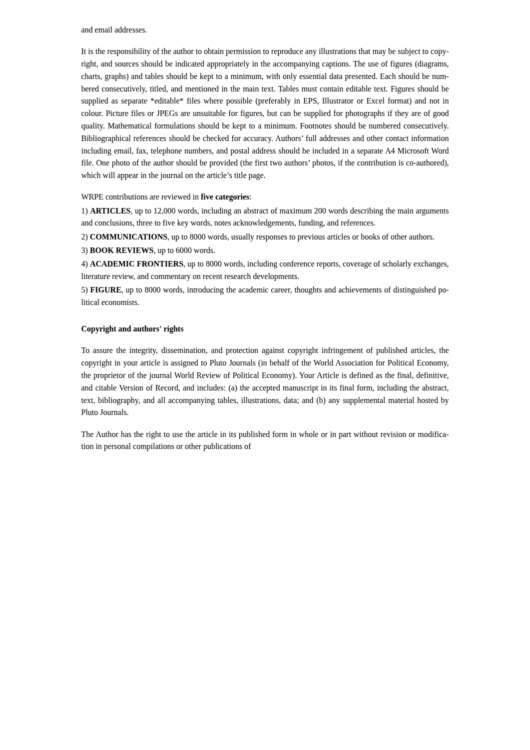and email addresses.
It is the responsibility of the author to obtain permission to reproduce any illustrations that may be subject to copyright, and sources should be indicated appropriately in the accompanying captions. The use of figures (diagrams, charts, graphs) and tables should be kept to a minimum, with only essential data presented. Each should be numbered consecutively, titled, and mentioned in the main text. Tables must contain editable text. Figures should be supplied as separate *editable* files where possible (preferably in EPS, Illustrator or Excel format) and not in colour. Picture files or JPEGs are unsuitable for figures, but can be supplied for photographs if they are of good quality. Mathematical formulations should be kept to a minimum. Footnotes should be numbered consecutively. Bibliographical references should be checked for accuracy. Authors’ full addresses and other contact information including email, fax, telephone numbers, and postal address should be included in a separate A4 Microsoft Word file. One photo of the author should be provided (the first two authors’ photos, if the contribution is co-authored), which will appear in the journal on the article’s title page.
WRPE contributions are reviewed in five categories:
1) ARTICLES, up to 12,000 words, including an abstract of maximum 200 words describing the main arguments and conclusions, three to five key words, notes acknowledgements, funding, and references.
2) COMMUNICATIONS, up to 8000 words, usually responses to previous articles or books of other authors.
3) BOOK REVIEWS, up to 6000 words.
4) ACADEMIC FRONTIERS, up to 8000 words, including conference reports, coverage of scholarly exchanges, literature review, and commentary on recent research developments.
5) FIGURE, up to 8000 words, introducing the academic career, thoughts and achievements of distinguished political economists.
Copyright and authors' rights
To assure the integrity, dissemination, and protection against copyright infringement of published articles, the copyright in your article is assigned to Pluto Journals (in behalf of the World Association for Political Economy, the proprietor of the journal World Review of Political Economy). Your Article is defined as the final, definitive, and citable Version of Record, and includes: (a) the accepted manuscript in its final form, including the abstract, text, bibliography, and all accompanying tables, illustrations, data; and (b) any supplemental material hosted by Pluto Journals.
The Author has the right to use the article in its published form in whole or in part without revision or modification in personal compilations or other publications of